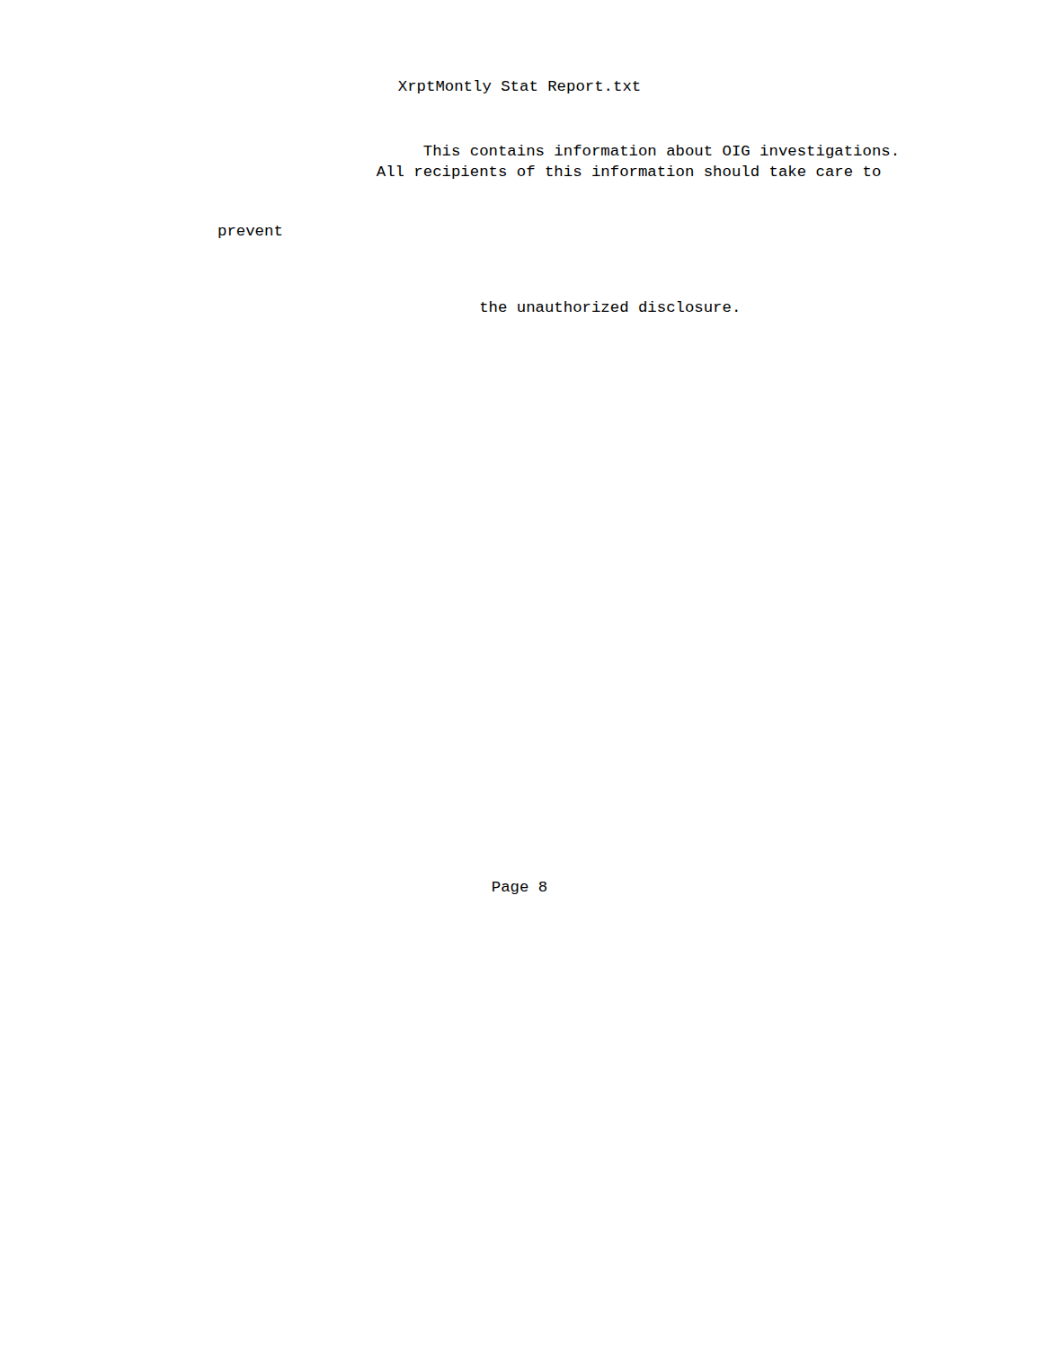XrptMontly Stat Report.txt
This contains information about OIG investigations. All recipients of this information should take care to
prevent
the unauthorized disclosure.
Page 8